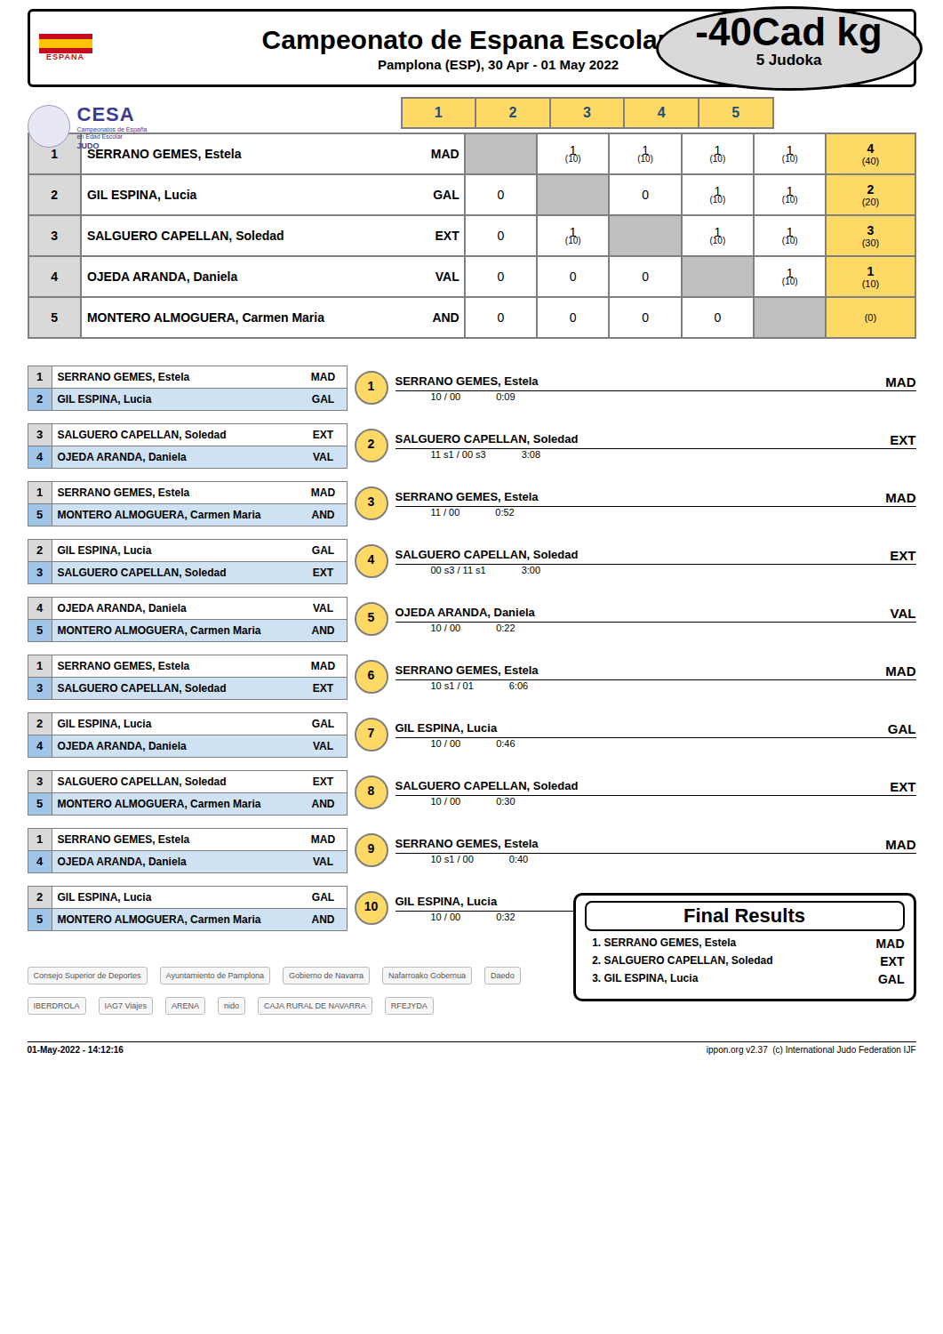ESPAÑA
Campeonato de Espana Escolar 2022
Pamplona (ESP), 30 Apr - 01 May 2022
-40Cad kg
5 Judoka
CESA
Campeonatos de España
en Edad Escolar
JUDO
| 1 | 2 | 3 | 4 | 5 |
| --- | --- | --- | --- | --- |
| 1 | SERRANO GEMES, Estela MAD | | 1 (10) | 1 (10) | 1 (10) | 1 (10) | 4 (40) |
| 2 | GIL ESPINA, Lucia GAL | 0 | | 0 | 1 (10) | 1 (10) | 2 (20) |
| 3 | SALGUERO CAPELLAN, Soledad EXT | 0 | 1 (10) | | 1 (10) | 1 (10) | 3 (30) |
| 4 | OJEDA ARANDA, Daniela VAL | 0 | 0 | 0 | | 1 (10) | 1 (10) |
| 5 | MONTERO ALMOGUERA, Carmen Maria AND | 0 | 0 | 0 | 0 | | (0) |
1 SERRANO GEMES, Estela MAD
2 GIL ESPINA, Lucia GAL
1
SERRANO GEMES, Estela MAD
10 / 000:09
3 SALGUERO CAPELLAN, Soledad EXT
4 OJEDA ARANDA, Daniela VAL
2
SALGUERO CAPELLAN, Soledad EXT
11 s1 / 00 s33:08
1 SERRANO GEMES, Estela MAD
5 MONTERO ALMOGUERA, Carmen Maria AND
3
SERRANO GEMES, Estela MAD
11 / 000:52
2 GIL ESPINA, Lucia GAL
3 SALGUERO CAPELLAN, Soledad EXT
4
SALGUERO CAPELLAN, Soledad EXT
00 s3 / 11 s13:00
4 OJEDA ARANDA, Daniela VAL
5 MONTERO ALMOGUERA, Carmen Maria AND
5
OJEDA ARANDA, Daniela VAL
10 / 000:22
1 SERRANO GEMES, Estela MAD
3 SALGUERO CAPELLAN, Soledad EXT
6
SERRANO GEMES, Estela MAD
10 s1 / 016:06
2 GIL ESPINA, Lucia GAL
4 OJEDA ARANDA, Daniela VAL
7
GIL ESPINA, Lucia GAL
10 / 000:46
3 SALGUERO CAPELLAN, Soledad EXT
5 MONTERO ALMOGUERA, Carmen Maria AND
8
SALGUERO CAPELLAN, Soledad EXT
10 / 000:30
1 SERRANO GEMES, Estela MAD
4 OJEDA ARANDA, Daniela VAL
9
SERRANO GEMES, Estela MAD
10 s1 / 000:40
2 GIL ESPINA, Lucia GAL
5 MONTERO ALMOGUERA, Carmen Maria AND
10
GIL ESPINA, Lucia GAL
10 / 000:32
Final Results
SERRANO GEMES, Estela MAD
SALGUERO CAPELLAN, Soledad EXT
GIL ESPINA, Lucia GAL
Consejo Superior de Deportes Ayuntamiento de Pamplona Gobierno de Navarra Nafarroako Gobernua Daedo IBERDROLA IAG7 Viajes ARENA nido CAJA RURAL DE NAVARRA RFEJYDA
01-May-2022 - 14:12:16
ippon.org v2.37 (c) International Judo Federation IJF